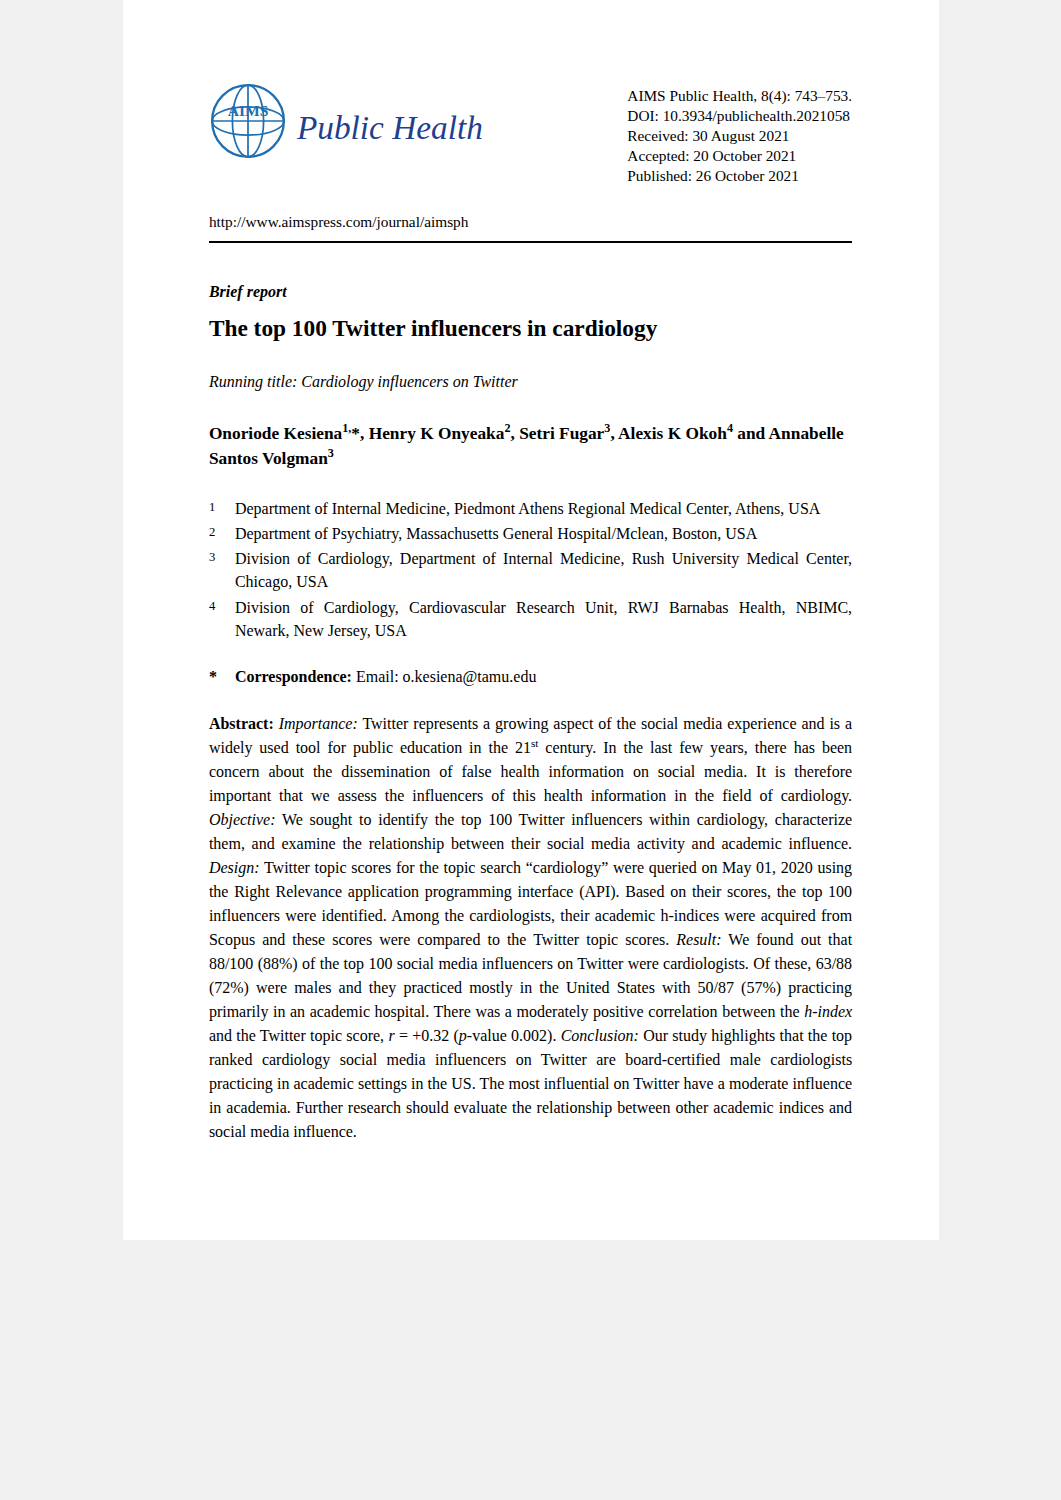AIMS
Public Health
AIMS Public Health, 8(4): 743–753.
DOI: 10.3934/publichealth.2021058
Received: 30 August 2021
Accepted: 20 October 2021
Published: 26 October 2021
http://www.aimspress.com/journal/aimsph
Brief report
The top 100 Twitter influencers in cardiology
Running title: Cardiology influencers on Twitter
Onoriode Kesiena1,*, Henry K Onyeaka2, Setri Fugar3, Alexis K Okoh4 and Annabelle Santos Volgman3
1 Department of Internal Medicine, Piedmont Athens Regional Medical Center, Athens, USA
2 Department of Psychiatry, Massachusetts General Hospital/Mclean, Boston, USA
3 Division of Cardiology, Department of Internal Medicine, Rush University Medical Center, Chicago, USA
4 Division of Cardiology, Cardiovascular Research Unit, RWJ Barnabas Health, NBIMC, Newark, New Jersey, USA
*
Correspondence: Email: o.kesiena@tamu.edu
Abstract: Importance: Twitter represents a growing aspect of the social media experience and is a widely used tool for public education in the 21st century. In the last few years, there has been concern about the dissemination of false health information on social media. It is therefore important that we assess the influencers of this health information in the field of cardiology. Objective: We sought to identify the top 100 Twitter influencers within cardiology, characterize them, and examine the relationship between their social media activity and academic influence. Design: Twitter topic scores for the topic search “cardiology” were queried on May 01, 2020 using the Right Relevance application programming interface (API). Based on their scores, the top 100 influencers were identified. Among the cardiologists, their academic h-indices were acquired from Scopus and these scores were compared to the Twitter topic scores. Result: We found out that 88/100 (88%) of the top 100 social media influencers on Twitter were cardiologists. Of these, 63/88 (72%) were males and they practiced mostly in the United States with 50/87 (57%) practicing primarily in an academic hospital. There was a moderately positive correlation between the h-index and the Twitter topic score, r = +0.32 (p-value 0.002). Conclusion: Our study highlights that the top ranked cardiology social media influencers on Twitter are board-certified male cardiologists practicing in academic settings in the US. The most influential on Twitter have a moderate influence in academia. Further research should evaluate the relationship between other academic indices and social media influence.